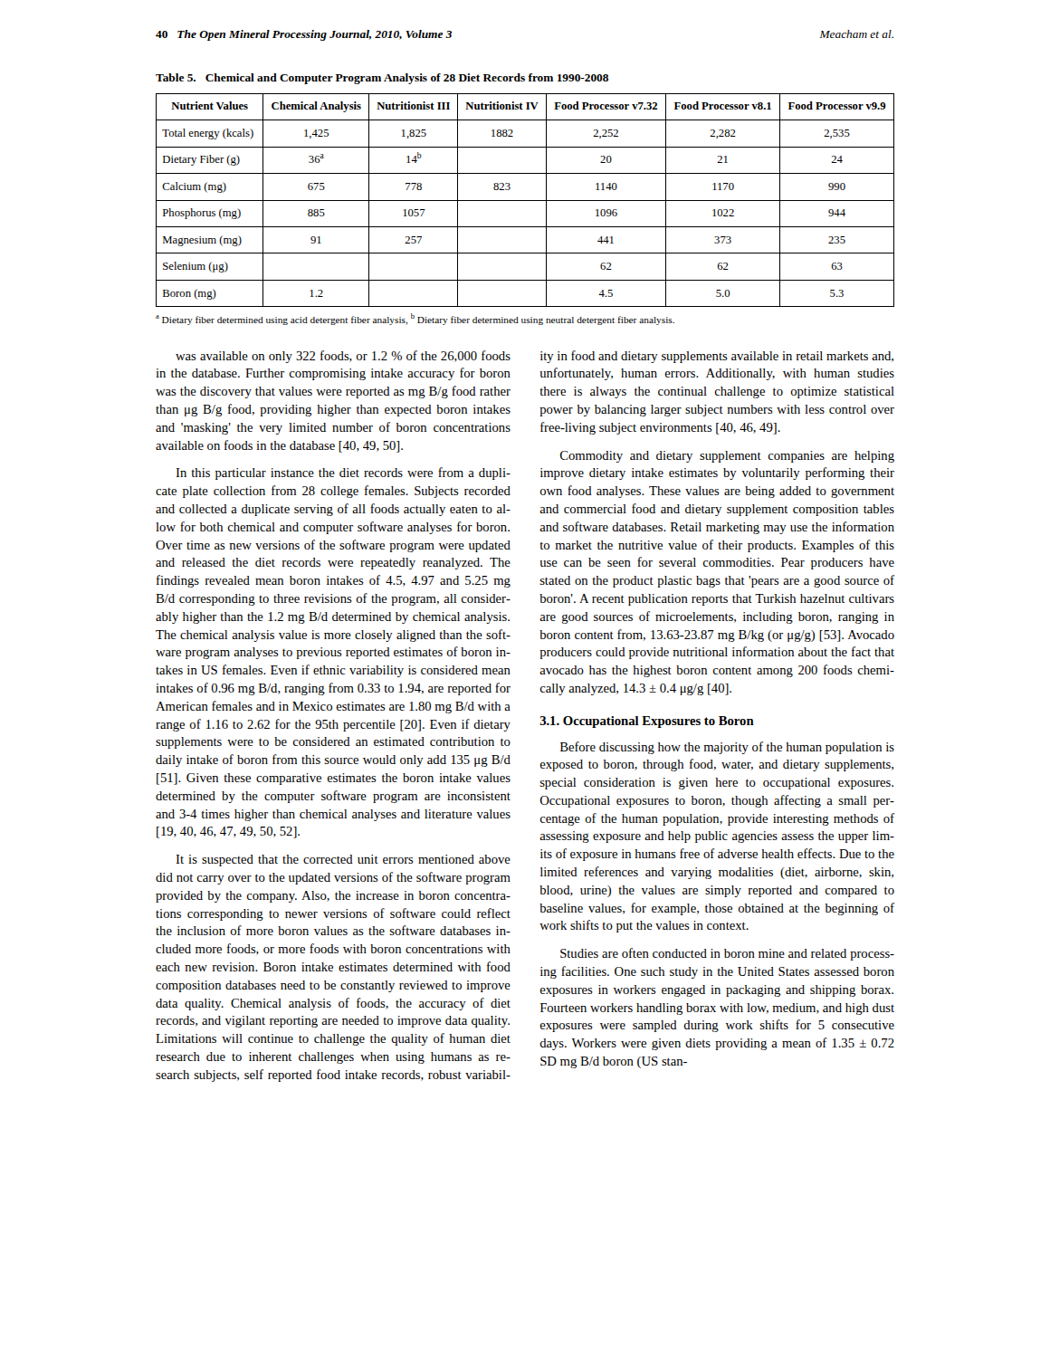40 The Open Mineral Processing Journal, 2010, Volume 3
Meacham et al.
Table 5. Chemical and Computer Program Analysis of 28 Diet Records from 1990-2008
| Nutrient Values | Chemical Analysis | Nutritionist III | Nutritionist IV | Food Processor v7.32 | Food Processor v8.1 | Food Processor v9.9 |
| --- | --- | --- | --- | --- | --- | --- |
| Total energy (kcals) | 1,425 | 1,825 | 1882 | 2,252 | 2,282 | 2,535 |
| Dietary Fiber (g) | 36 a | 14 b | | 20 | 21 | 24 |
| Calcium (mg) | 675 | 778 | 823 | 1140 | 1170 | 990 |
| Phosphorus (mg) | 885 | 1057 | | 1096 | 1022 | 944 |
| Magnesium (mg) | 91 | 257 | | 441 | 373 | 235 |
| Selenium (μg) | | | | 62 | 62 | 63 |
| Boron (mg) | 1.2 | | | 4.5 | 5.0 | 5.3 |
a Dietary fiber determined using acid detergent fiber analysis, b Dietary fiber determined using neutral detergent fiber analysis.
was available on only 322 foods, or 1.2 % of the 26,000 foods in the database. Further compromising intake accuracy for boron was the discovery that values were reported as mg B/g food rather than μg B/g food, providing higher than expected boron intakes and 'masking' the very limited number of boron concentrations available on foods in the database [40, 49, 50].
In this particular instance the diet records were from a duplicate plate collection from 28 college females. Subjects recorded and collected a duplicate serving of all foods actually eaten to allow for both chemical and computer software analyses for boron. Over time as new versions of the software program were updated and released the diet records were repeatedly reanalyzed. The findings revealed mean boron intakes of 4.5, 4.97 and 5.25 mg B/d corresponding to three revisions of the program, all considerably higher than the 1.2 mg B/d determined by chemical analysis. The chemical analysis value is more closely aligned than the software program analyses to previous reported estimates of boron intakes in US females. Even if ethnic variability is considered mean intakes of 0.96 mg B/d, ranging from 0.33 to 1.94, are reported for American females and in Mexico estimates are 1.80 mg B/d with a range of 1.16 to 2.62 for the 95th percentile [20]. Even if dietary supplements were to be considered an estimated contribution to daily intake of boron from this source would only add 135 μg B/d [51]. Given these comparative estimates the boron intake values determined by the computer software program are inconsistent and 3-4 times higher than chemical analyses and literature values [19, 40, 46, 47, 49, 50, 52].
It is suspected that the corrected unit errors mentioned above did not carry over to the updated versions of the software program provided by the company. Also, the increase in boron concentrations corresponding to newer versions of software could reflect the inclusion of more boron values as the software databases included more foods, or more foods with boron concentrations with each new revision. Boron intake estimates determined with food composition databases need to be constantly reviewed to improve data quality. Chemical analysis of foods, the accuracy of diet records, and vigilant reporting are needed to improve data quality. Limitations will continue to challenge the quality of human diet research due to inherent challenges when using humans as research subjects, self reported food intake records, robust variability in food and dietary supplements available in retail markets and, unfortunately, human errors. Additionally, with human studies there is always the continual challenge to optimize statistical power by balancing larger subject numbers with less control over free-living subject environments [40, 46, 49].
Commodity and dietary supplement companies are helping improve dietary intake estimates by voluntarily performing their own food analyses. These values are being added to government and commercial food and dietary supplement composition tables and software databases. Retail marketing may use the information to market the nutritive value of their products. Examples of this use can be seen for several commodities. Pear producers have stated on the product plastic bags that 'pears are a good source of boron'. A recent publication reports that Turkish hazelnut cultivars are good sources of microelements, including boron, ranging in boron content from, 13.63-23.87 mg B/kg (or μg/g) [53]. Avocado producers could provide nutritional information about the fact that avocado has the highest boron content among 200 foods chemically analyzed, 14.3 ± 0.4 μg/g [40].
3.1. Occupational Exposures to Boron
Before discussing how the majority of the human population is exposed to boron, through food, water, and dietary supplements, special consideration is given here to occupational exposures. Occupational exposures to boron, though affecting a small percentage of the human population, provide interesting methods of assessing exposure and help public agencies assess the upper limits of exposure in humans free of adverse health effects. Due to the limited references and varying modalities (diet, airborne, skin, blood, urine) the values are simply reported and compared to baseline values, for example, those obtained at the beginning of work shifts to put the values in context.
Studies are often conducted in boron mine and related processing facilities. One such study in the United States assessed boron exposures in workers engaged in packaging and shipping borax. Fourteen workers handling borax with low, medium, and high dust exposures were sampled during work shifts for 5 consecutive days. Workers were given diets providing a mean of 1.35 ± 0.72 SD mg B/d boron (US stan-